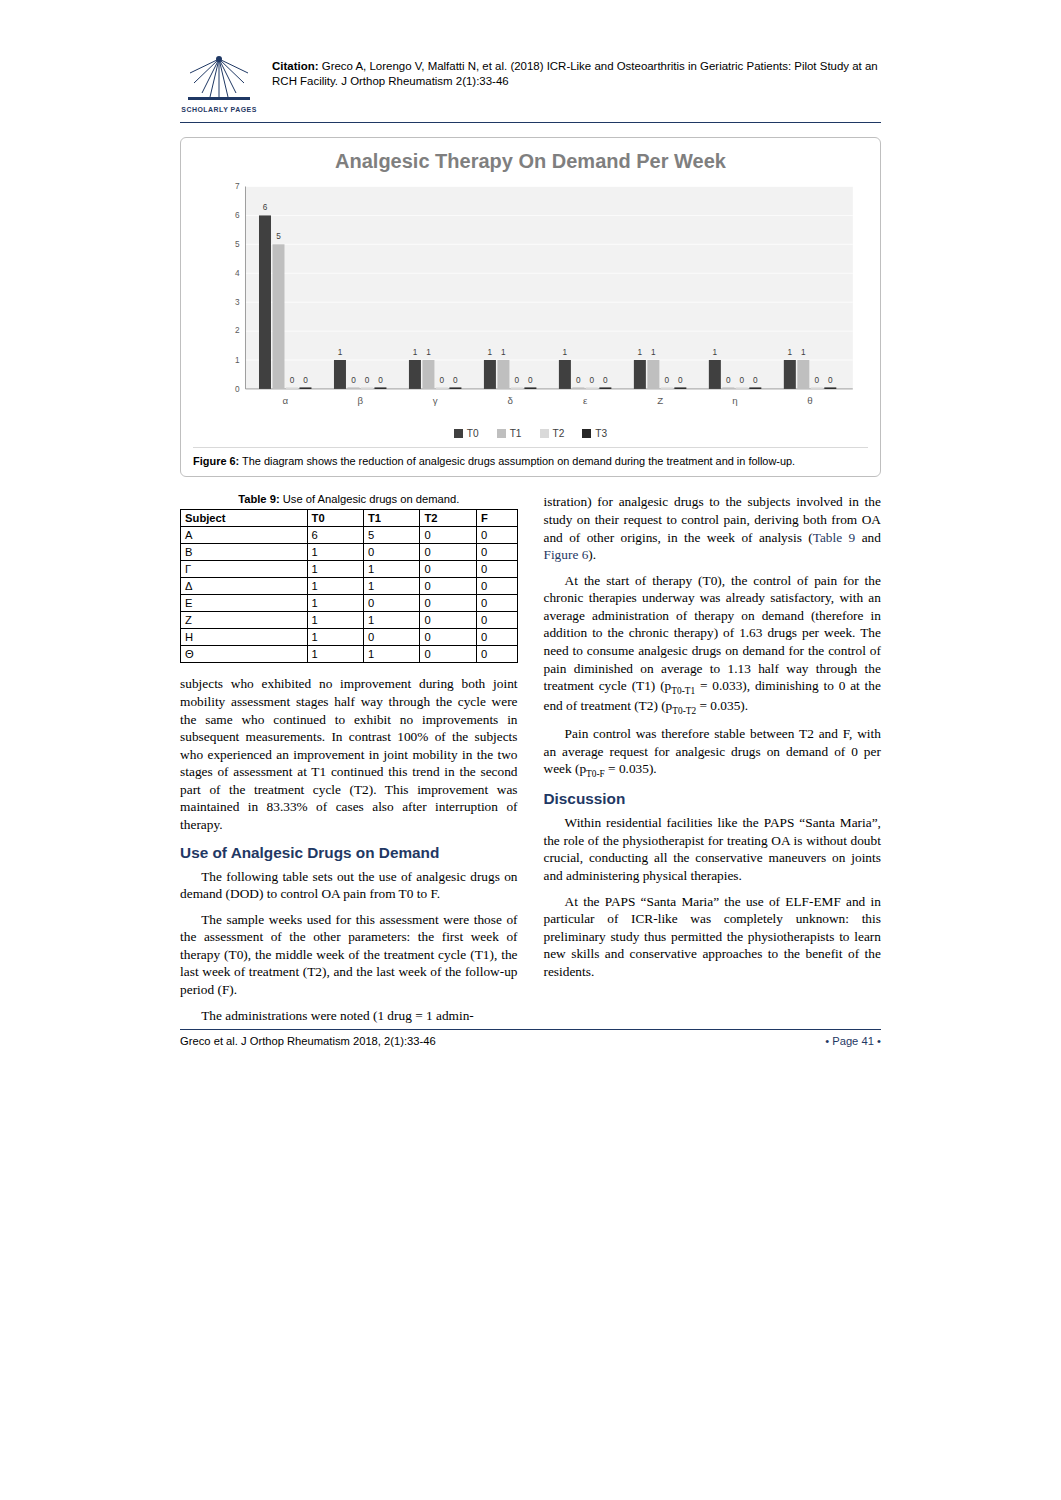SCHOLARLY PAGES
Citation: Greco A, Lorengo V, Malfatti N, et al. (2018) ICR-Like and Osteoarthritis in Geriatric Patients: Pilot Study at an RCH Facility. J Orthop Rheumatism 2(1):33-46
Analgesic Therapy On Demand Per Week
0 1 2 3 4 5 6 7 6 5 0 0 1 0 0 0 1 1 0 0 1 1 0 0 1 0 0 0 1 1 0 0 1 0 0 0 1 1 0 0 α β γ δ ε Z η θ
T0 T1 T2 T3
Figure 6: The diagram shows the reduction of analgesic drugs assumption on demand during the treatment and in follow-up.
Table 9: Use of Analgesic drugs on demand.
| Subject | T0 | T1 | T2 | F |
| --- | --- | --- | --- | --- |
| A | 6 | 5 | 0 | 0 |
| B | 1 | 0 | 0 | 0 |
| Γ | 1 | 1 | 0 | 0 |
| Δ | 1 | 1 | 0 | 0 |
| E | 1 | 0 | 0 | 0 |
| Z | 1 | 1 | 0 | 0 |
| H | 1 | 0 | 0 | 0 |
| Θ | 1 | 1 | 0 | 0 |
subjects who exhibited no improvement during both joint mobility assessment stages half way through the cycle were the same who continued to exhibit no improvements in subsequent measurements. In contrast 100% of the subjects who experienced an improvement in joint mobility in the two stages of assessment at T1 continued this trend in the second part of the treatment cycle (T2). This improvement was maintained in 83.33% of cases also after interruption of therapy.
Use of Analgesic Drugs on Demand
The following table sets out the use of analgesic drugs on demand (DOD) to control OA pain from T0 to F.
The sample weeks used for this assessment were those of the assessment of the other parameters: the first week of therapy (T0), the middle week of the treatment cycle (T1), the last week of treatment (T2), and the last week of the follow-up period (F).
The administrations were noted (1 drug = 1 admin-
istration) for analgesic drugs to the subjects involved in the study on their request to control pain, deriving both from OA and of other origins, in the week of analysis (Table 9 and Figure 6).
At the start of therapy (T0), the control of pain for the chronic therapies underway was already satisfactory, with an average administration of therapy on demand (therefore in addition to the chronic therapy) of 1.63 drugs per week. The need to consume analgesic drugs on demand for the control of pain diminished on average to 1.13 half way through the treatment cycle (T1) (pT0-T1 = 0.033), diminishing to 0 at the end of treatment (T2) (pT0-T2 = 0.035).
Pain control was therefore stable between T2 and F, with an average request for analgesic drugs on demand of 0 per week (pT0-F = 0.035).
Discussion
Within residential facilities like the PAPS “Santa Maria”, the role of the physiotherapist for treating OA is without doubt crucial, conducting all the conservative maneuvers on joints and administering physical therapies.
At the PAPS “Santa Maria” the use of ELF-EMF and in particular of ICR-like was completely unknown: this preliminary study thus permitted the physiotherapists to learn new skills and conservative approaches to the benefit of the residents.
Greco et al. J Orthop Rheumatism 2018, 2(1):33-46
• Page 41 •